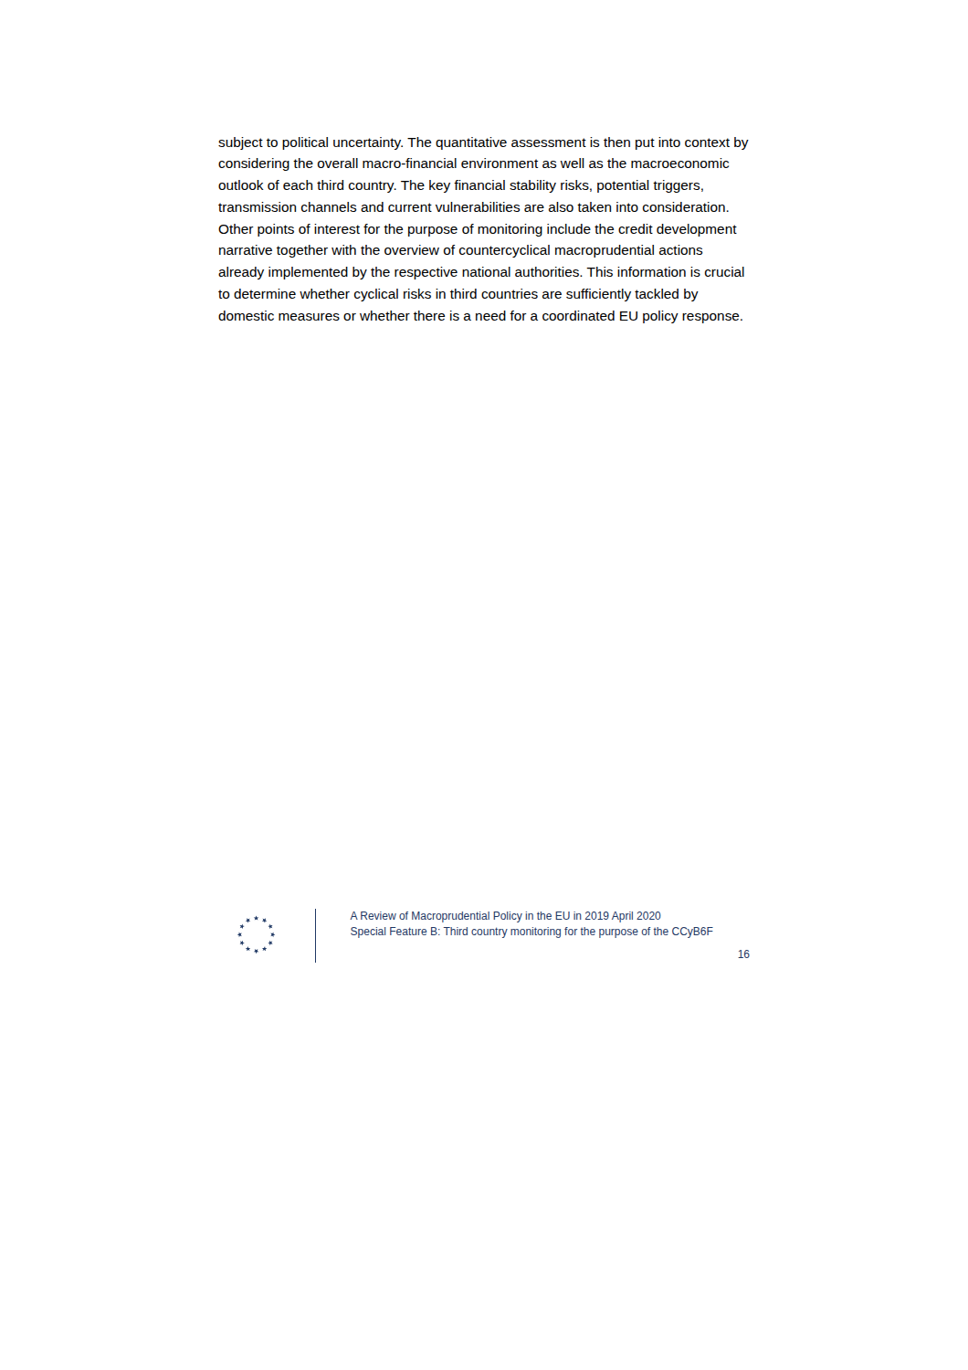subject to political uncertainty. The quantitative assessment is then put into context by considering the overall macro-financial environment as well as the macroeconomic outlook of each third country. The key financial stability risks, potential triggers, transmission channels and current vulnerabilities are also taken into consideration. Other points of interest for the purpose of monitoring include the credit development narrative together with the overview of countercyclical macroprudential actions already implemented by the respective national authorities. This information is crucial to determine whether cyclical risks in third countries are sufficiently tackled by domestic measures or whether there is a need for a coordinated EU policy response.
A Review of Macroprudential Policy in the EU in 2019 April 2020 Special Feature B: Third country monitoring for the purpose of the CCyB6F
16